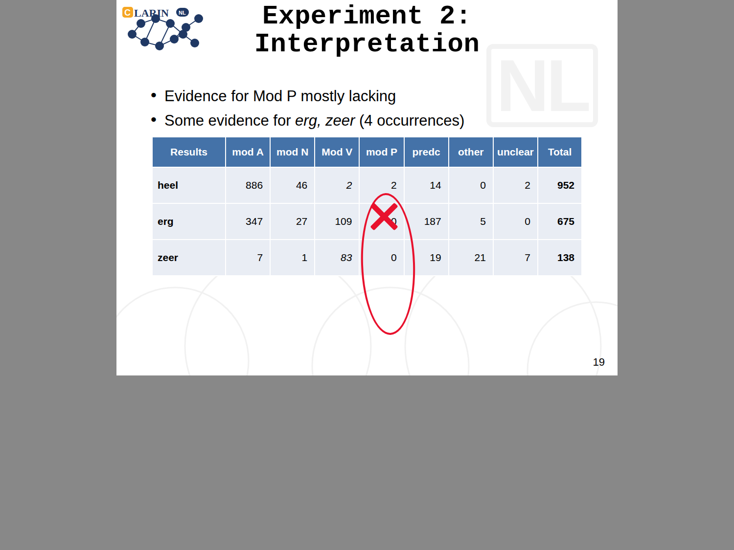NL
C LARIN NL
Experiment 2:
Interpretation
Evidence for Mod P mostly lacking
Some evidence for erg, zeer (4 occurrences)
| Results | mod A | mod N | Mod V | mod P | predc | other | unclear | Total |
| --- | --- | --- | --- | --- | --- | --- | --- | --- |
| heel | 886 | 46 | 2 | 2 | 14 | 0 | 2 | 952 |
| erg | 347 | 27 | 109 | 0 | 187 | 5 | 0 | 675 |
| zeer | 7 | 1 | 83 | 0 | 19 | 21 | 7 | 138 |
19